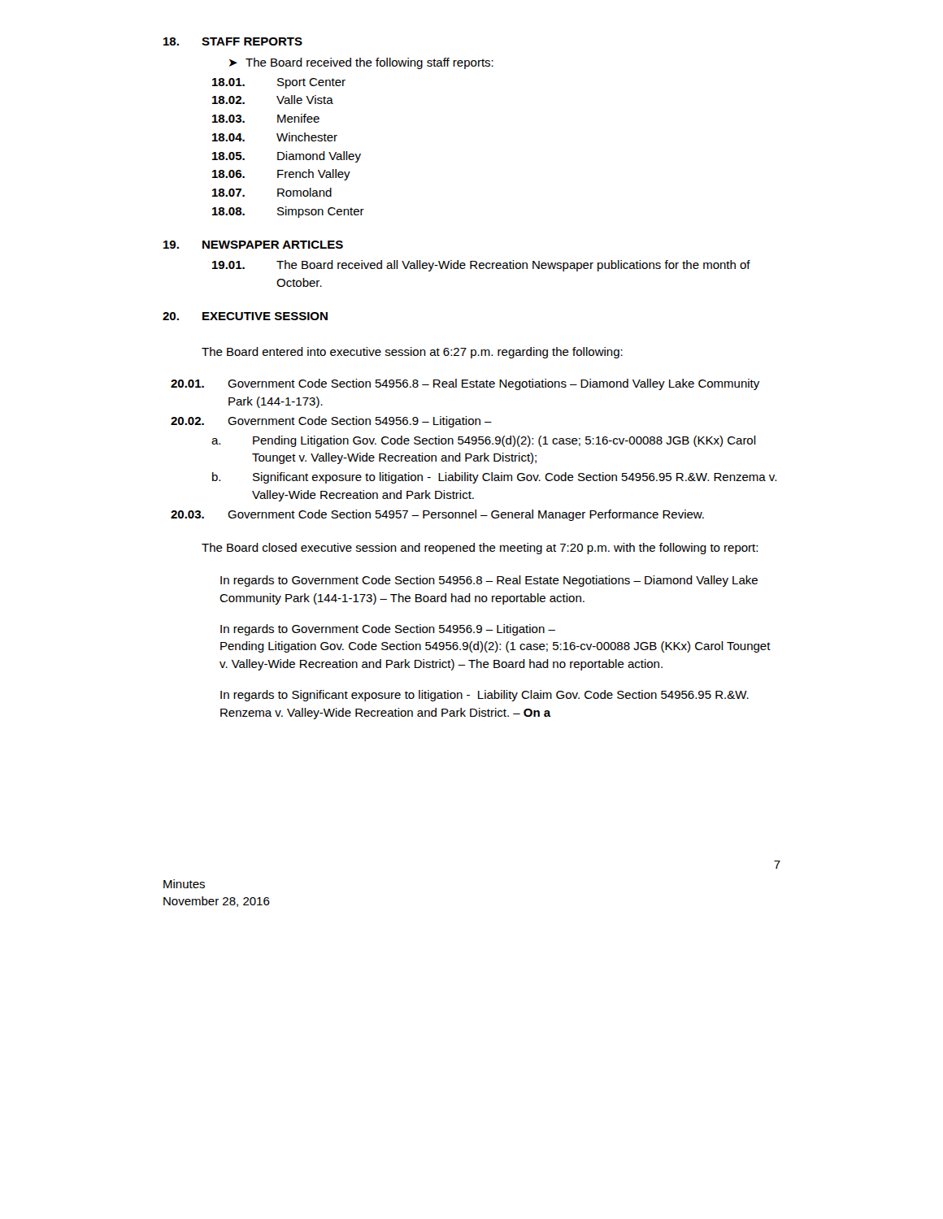18.
STAFF REPORTS
➤
The Board received the following staff reports:
18.01.
Sport Center
18.02.
Valle Vista
18.03.
Menifee
18.04.
Winchester
18.05.
Diamond Valley
18.06.
French Valley
18.07.
Romoland
18.08.
Simpson Center
19.
NEWSPAPER ARTICLES
19.01.
The Board received all Valley-Wide Recreation Newspaper publications for the month of October.
20.
EXECUTIVE SESSION
The Board entered into executive session at 6:27 p.m. regarding the following:
20.01.
Government Code Section 54956.8 – Real Estate Negotiations – Diamond Valley Lake Community Park (144-1-173).
20.02.
Government Code Section 54956.9 – Litigation –
a.
Pending Litigation Gov. Code Section 54956.9(d)(2): (1 case; 5:16-cv-00088 JGB (KKx) Carol Tounget v. Valley-Wide Recreation and Park District);
b.
Significant exposure to litigation - Liability Claim Gov. Code Section 54956.95 R.&W. Renzema v. Valley-Wide Recreation and Park District.
20.03.
Government Code Section 54957 – Personnel – General Manager Performance Review.
The Board closed executive session and reopened the meeting at 7:20 p.m. with the following to report:
In regards to Government Code Section 54956.8 – Real Estate Negotiations – Diamond Valley Lake Community Park (144-1-173) – The Board had no reportable action.
In regards to Government Code Section 54956.9 – Litigation –
Pending Litigation Gov. Code Section 54956.9(d)(2): (1 case; 5:16-cv-00088 JGB (KKx) Carol Tounget v. Valley-Wide Recreation and Park District) – The Board had no reportable action.
In regards to Significant exposure to litigation - Liability Claim Gov. Code Section 54956.95 R.&W. Renzema v. Valley-Wide Recreation and Park District. – On a
7
Minutes
November 28, 2016